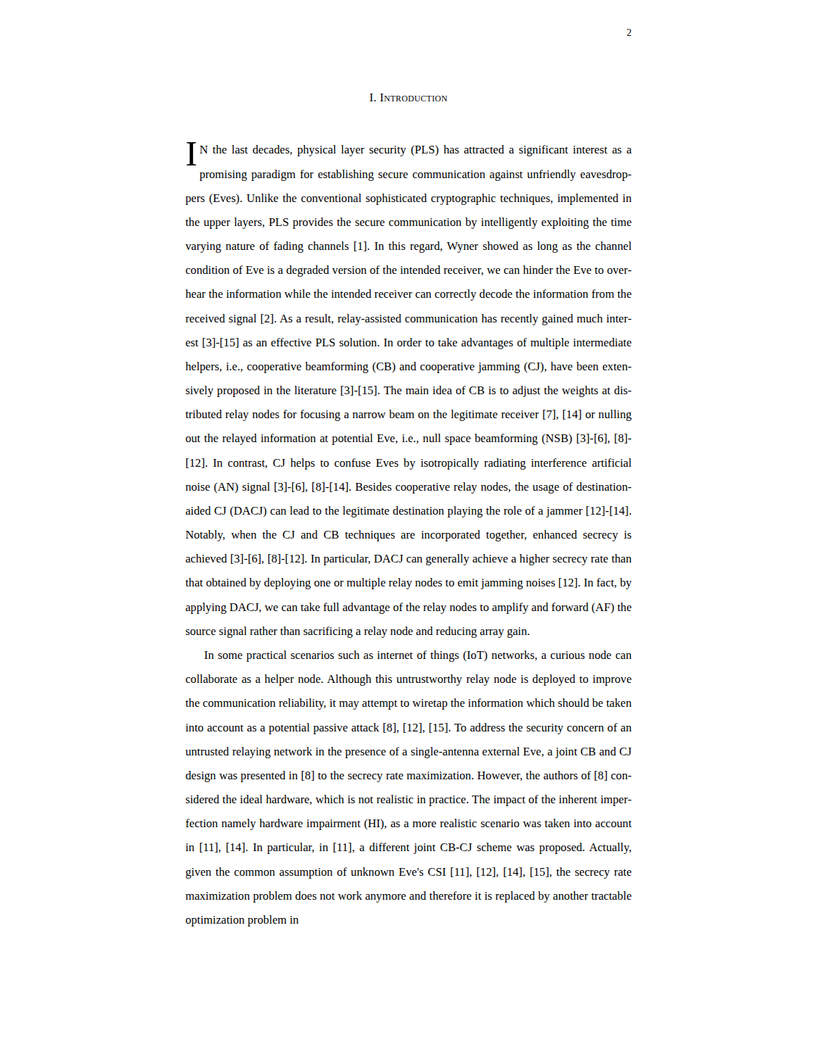2
I. Introduction
IN the last decades, physical layer security (PLS) has attracted a significant interest as a promising paradigm for establishing secure communication against unfriendly eavesdroppers (Eves). Unlike the conventional sophisticated cryptographic techniques, implemented in the upper layers, PLS provides the secure communication by intelligently exploiting the time varying nature of fading channels [1]. In this regard, Wyner showed as long as the channel condition of Eve is a degraded version of the intended receiver, we can hinder the Eve to overhear the information while the intended receiver can correctly decode the information from the received signal [2]. As a result, relay-assisted communication has recently gained much interest [3]-[15] as an effective PLS solution. In order to take advantages of multiple intermediate helpers, i.e., cooperative beamforming (CB) and cooperative jamming (CJ), have been extensively proposed in the literature [3]-[15]. The main idea of CB is to adjust the weights at distributed relay nodes for focusing a narrow beam on the legitimate receiver [7], [14] or nulling out the relayed information at potential Eve, i.e., null space beamforming (NSB) [3]-[6], [8]-[12]. In contrast, CJ helps to confuse Eves by isotropically radiating interference artificial noise (AN) signal [3]-[6], [8]-[14]. Besides cooperative relay nodes, the usage of destination-aided CJ (DACJ) can lead to the legitimate destination playing the role of a jammer [12]-[14]. Notably, when the CJ and CB techniques are incorporated together, enhanced secrecy is achieved [3]-[6], [8]-[12]. In particular, DACJ can generally achieve a higher secrecy rate than that obtained by deploying one or multiple relay nodes to emit jamming noises [12]. In fact, by applying DACJ, we can take full advantage of the relay nodes to amplify and forward (AF) the source signal rather than sacrificing a relay node and reducing array gain.
In some practical scenarios such as internet of things (IoT) networks, a curious node can collaborate as a helper node. Although this untrustworthy relay node is deployed to improve the communication reliability, it may attempt to wiretap the information which should be taken into account as a potential passive attack [8], [12], [15]. To address the security concern of an untrusted relaying network in the presence of a single-antenna external Eve, a joint CB and CJ design was presented in [8] to the secrecy rate maximization. However, the authors of [8] considered the ideal hardware, which is not realistic in practice. The impact of the inherent imperfection namely hardware impairment (HI), as a more realistic scenario was taken into account in [11], [14]. In particular, in [11], a different joint CB-CJ scheme was proposed. Actually, given the common assumption of unknown Eve's CSI [11], [12], [14], [15], the secrecy rate maximization problem does not work anymore and therefore it is replaced by another tractable optimization problem in